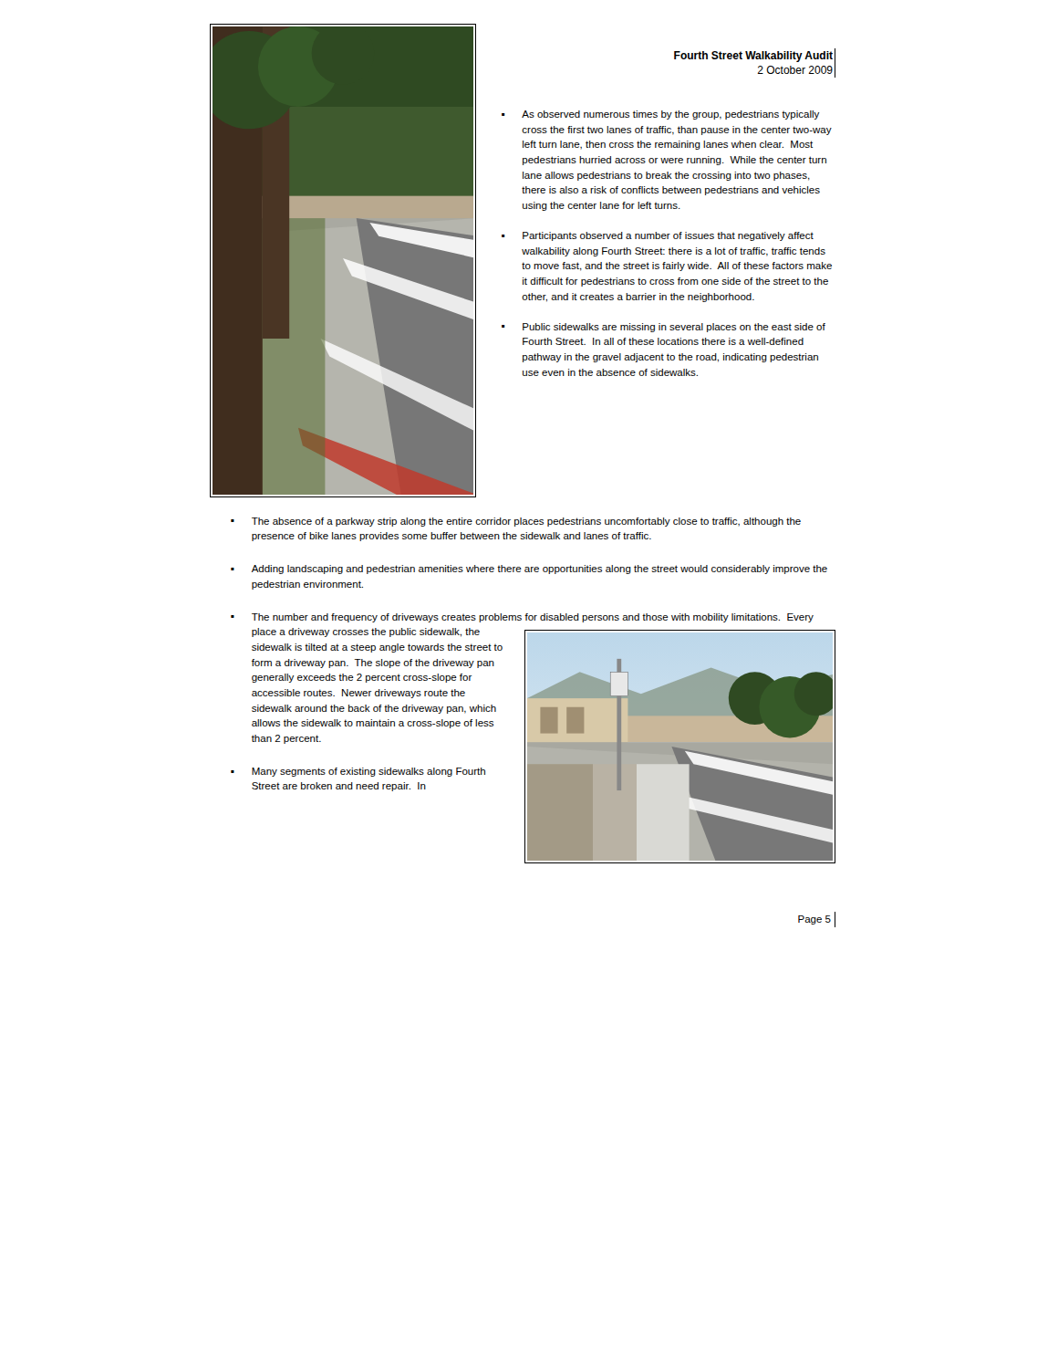Fourth Street Walkability Audit
2 October 2009
As observed numerous times by the group, pedestrians typically cross the first two lanes of traffic, than pause in the center two-way left turn lane, then cross the remaining lanes when clear. Most pedestrians hurried across or were running. While the center turn lane allows pedestrians to break the crossing into two phases, there is also a risk of conflicts between pedestrians and vehicles using the center lane for left turns.
Participants observed a number of issues that negatively affect walkability along Fourth Street: there is a lot of traffic, traffic tends to move fast, and the street is fairly wide. All of these factors make it difficult for pedestrians to cross from one side of the street to the other, and it creates a barrier in the neighborhood.
Public sidewalks are missing in several places on the east side of Fourth Street. In all of these locations there is a well-defined pathway in the gravel adjacent to the road, indicating pedestrian use even in the absence of sidewalks.
The absence of a parkway strip along the entire corridor places pedestrians uncomfortably close to traffic, although the presence of bike lanes provides some buffer between the sidewalk and lanes of traffic.
Adding landscaping and pedestrian amenities where there are opportunities along the street would considerably improve the pedestrian environment.
The number and frequency of driveways creates problems for disabled persons and those with mobility limitations. Every place a driveway crosses the public sidewalk, the
sidewalk is tilted at a steep angle towards the street to form a driveway pan. The slope of the driveway pan generally exceeds the 2 percent cross-slope for accessible routes. Newer driveways route the sidewalk around the back of the driveway pan, which allows the sidewalk to maintain a cross-slope of less than 2 percent.
Many segments of existing sidewalks along Fourth Street are broken and need repair. In
Page 5